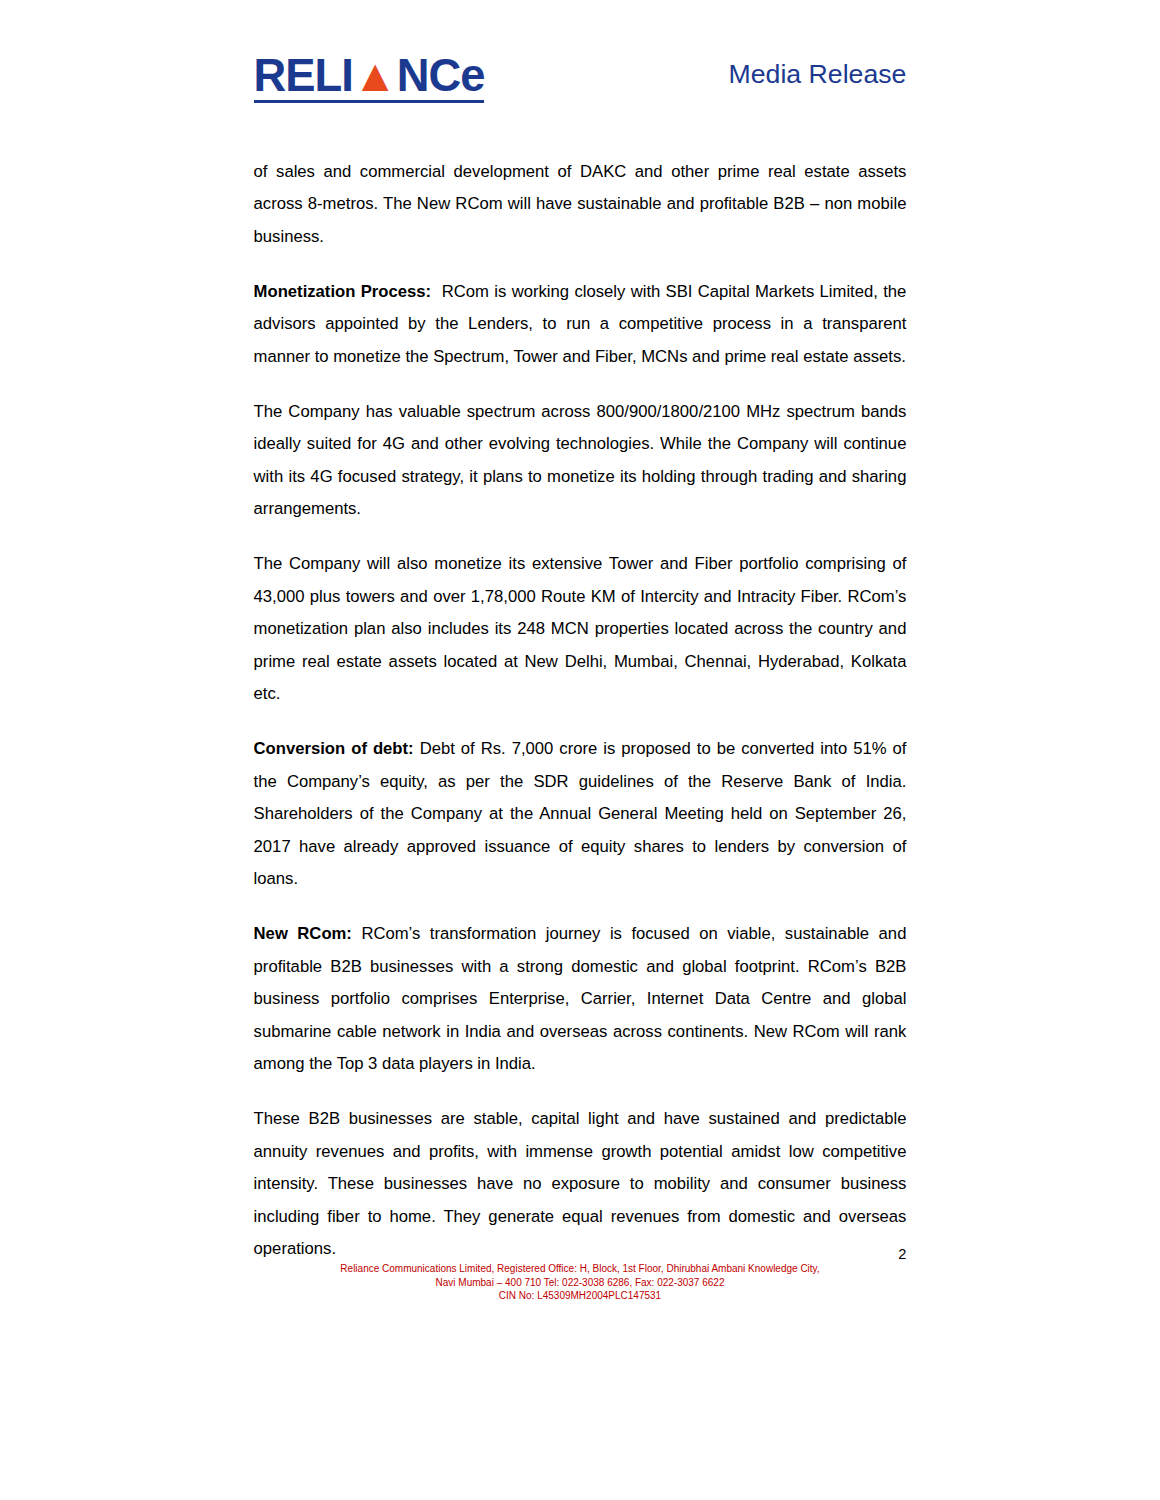RELI▲NCe
Media Release
of sales and commercial development of DAKC and other prime real estate assets across 8-metros. The New RCom will have sustainable and profitable B2B – non mobile business.
Monetization Process: RCom is working closely with SBI Capital Markets Limited, the advisors appointed by the Lenders, to run a competitive process in a transparent manner to monetize the Spectrum, Tower and Fiber, MCNs and prime real estate assets.
The Company has valuable spectrum across 800/900/1800/2100 MHz spectrum bands ideally suited for 4G and other evolving technologies. While the Company will continue with its 4G focused strategy, it plans to monetize its holding through trading and sharing arrangements.
The Company will also monetize its extensive Tower and Fiber portfolio comprising of 43,000 plus towers and over 1,78,000 Route KM of Intercity and Intracity Fiber. RCom’s monetization plan also includes its 248 MCN properties located across the country and prime real estate assets located at New Delhi, Mumbai, Chennai, Hyderabad, Kolkata etc.
Conversion of debt: Debt of Rs. 7,000 crore is proposed to be converted into 51% of the Company’s equity, as per the SDR guidelines of the Reserve Bank of India. Shareholders of the Company at the Annual General Meeting held on September 26, 2017 have already approved issuance of equity shares to lenders by conversion of loans.
New RCom: RCom’s transformation journey is focused on viable, sustainable and profitable B2B businesses with a strong domestic and global footprint. RCom’s B2B business portfolio comprises Enterprise, Carrier, Internet Data Centre and global submarine cable network in India and overseas across continents. New RCom will rank among the Top 3 data players in India.
These B2B businesses are stable, capital light and have sustained and predictable annuity revenues and profits, with immense growth potential amidst low competitive intensity. These businesses have no exposure to mobility and consumer business including fiber to home. They generate equal revenues from domestic and overseas operations.
2
Reliance Communications Limited, Registered Office: H, Block, 1st Floor, Dhirubhai Ambani Knowledge City,
Navi Mumbai – 400 710 Tel: 022-3038 6286, Fax: 022-3037 6622
CIN No: L45309MH2004PLC147531